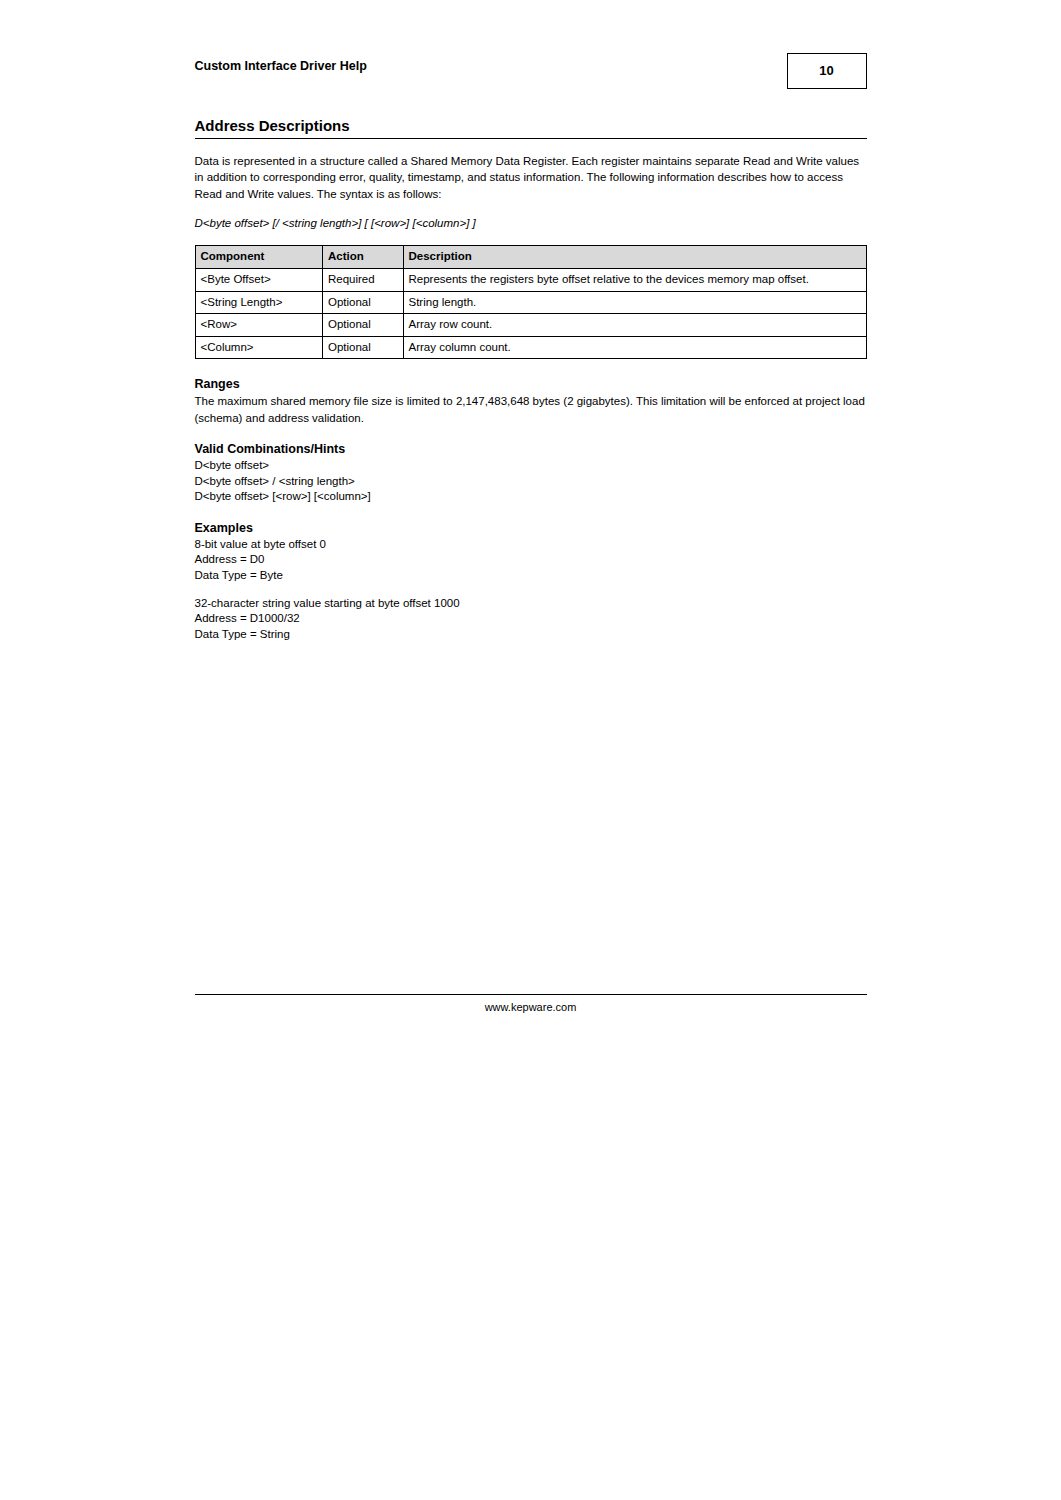Custom Interface Driver Help
10
Address Descriptions
Data is represented in a structure called a Shared Memory Data Register. Each register maintains separate Read and Write values in addition to corresponding error, quality, timestamp, and status information. The following information describes how to access Read and Write values. The syntax is as follows:
D<byte offset> [/ <string length>] [ [<row>] [<column>] ]
| Component | Action | Description |
| --- | --- | --- |
| <Byte Offset> | Required | Represents the registers byte offset relative to the devices memory map offset. |
| <String Length> | Optional | String length. |
| <Row> | Optional | Array row count. |
| <Column> | Optional | Array column count. |
Ranges
The maximum shared memory file size is limited to 2,147,483,648 bytes (2 gigabytes). This limitation will be enforced at project load (schema) and address validation.
Valid Combinations/Hints
D<byte offset>
D<byte offset> / <string length>
D<byte offset> [<row>] [<column>]
Examples
8-bit value at byte offset 0
Address = D0
Data Type = Byte
32-character string value starting at byte offset 1000
Address = D1000/32
Data Type = String
www.kepware.com